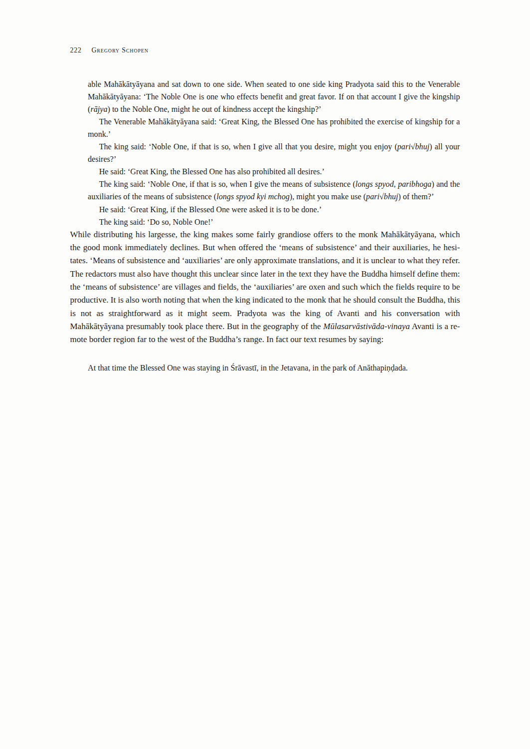222 Gregory Schopen
able Mahākātyāyana and sat down to one side. When seated to one side king Pradyota said this to the Venerable Mahākātyāyana: ‘The Noble One is one who effects benefit and great favor. If on that account I give the kingship (rājya) to the Noble One, might he out of kindness accept the kingship?’
The Venerable Mahākātyāyana said: ‘Great King, the Blessed One has prohibited the exercise of kingship for a monk.’
The king said: ‘Noble One, if that is so, when I give all that you desire, might you enjoy (pari√bhuj) all your desires?’
He said: ‘Great King, the Blessed One has also prohibited all desires.’
The king said: ‘Noble One, if that is so, when I give the means of subsistence (longs spyod, paribhoga) and the auxiliaries of the means of subsistence (longs spyod kyi mchog), might you make use (pari√bhuj) of them?’
He said: ‘Great King, if the Blessed One were asked it is to be done.’
The king said: ‘Do so, Noble One!’
While distributing his largesse, the king makes some fairly grandiose offers to the monk Mahākātyāyana, which the good monk immediately declines. But when offered the ‘means of subsistence’ and their auxiliaries, he hesitates. ‘Means of subsistence and ‘auxiliaries’ are only approximate translations, and it is unclear to what they refer. The redactors must also have thought this unclear since later in the text they have the Buddha himself define them: the ‘means of subsistence’ are villages and fields, the ‘auxiliaries’ are oxen and such which the fields require to be productive. It is also worth noting that when the king indicated to the monk that he should consult the Buddha, this is not as straightforward as it might seem. Pradyota was the king of Avanti and his conversation with Mahākātyāyana presumably took place there. But in the geography of the Mūlasarvāstivāda-vinaya Avanti is a remote border region far to the west of the Buddha’s range. In fact our text resumes by saying:
At that time the Blessed One was staying in Śrāvastī, in the Jetavana, in the park of Anāthapiṇḍada.